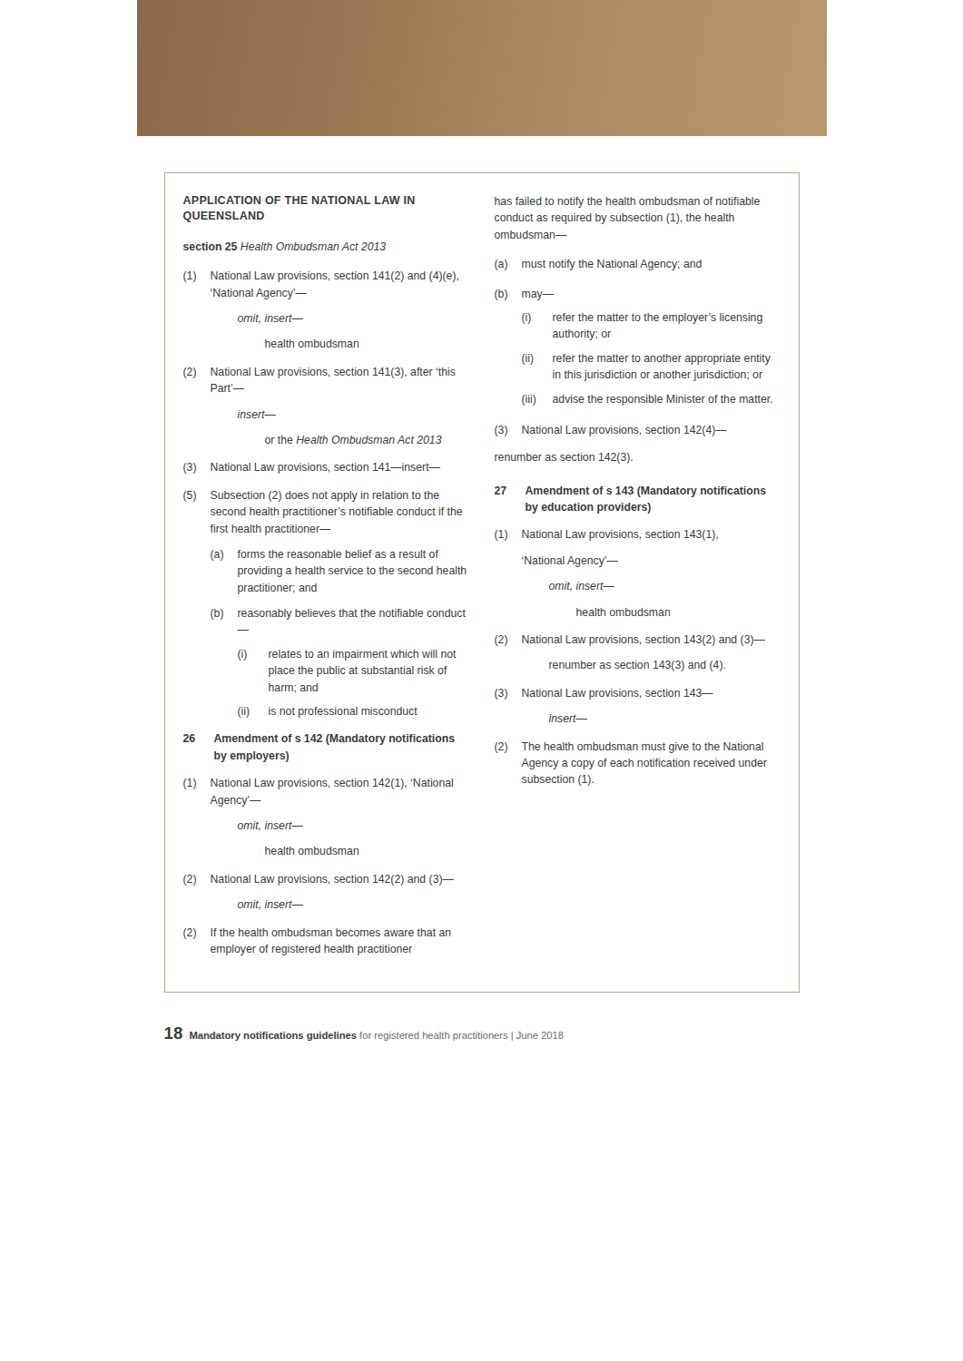Application of the National Law in Queensland
section 25 Health Ombudsman Act 2013
(1)
National Law provisions, section 141(2) and (4)(e), ‘National Agency’—
omit, insert—
health ombudsman
(2)
National Law provisions, section 141(3), after ‘this Part’—
insert—
or the Health Ombudsman Act 2013
(3)
National Law provisions, section 141—insert—
(5)
Subsection (2) does not apply in relation to the second health practitioner’s notifiable conduct if the first health practitioner—
(a)
forms the reasonable belief as a result of providing a health service to the second health practitioner; and
(b)
reasonably believes that the notifiable conduct—
(i)
relates to an impairment which will not place the public at substantial risk of harm; and
(ii)
is not professional misconduct
26
Amendment of s 142 (Mandatory notifications by employers)
(1)
National Law provisions, section 142(1), ‘National Agency’—
omit, insert—
health ombudsman
(2)
National Law provisions, section 142(2) and (3)—
omit, insert—
(2)
If the health ombudsman becomes aware that an employer of registered health practitioner
has failed to notify the health ombudsman of notifiable conduct as required by subsection (1), the health ombudsman—
(a)
must notify the National Agency; and
(b)
may—
(i)
refer the matter to the employer’s licensing authority; or
(ii)
refer the matter to another appropriate entity in this jurisdiction or another jurisdiction; or
(iii)
advise the responsible Minister of the matter.
(3)
National Law provisions, section 142(4)—
renumber as section 142(3).
27
Amendment of s 143 (Mandatory notifications by education providers)
(1)
National Law provisions, section 143(1),
‘National Agency’—
omit, insert—
health ombudsman
(2)
National Law provisions, section 143(2) and (3)—
renumber as section 143(3) and (4).
(3)
National Law provisions, section 143—
insert—
(2)
The health ombudsman must give to the National Agency a copy of each notification received under subsection (1).
18 Mandatory notifications guidelines for registered health practitioners | June 2018